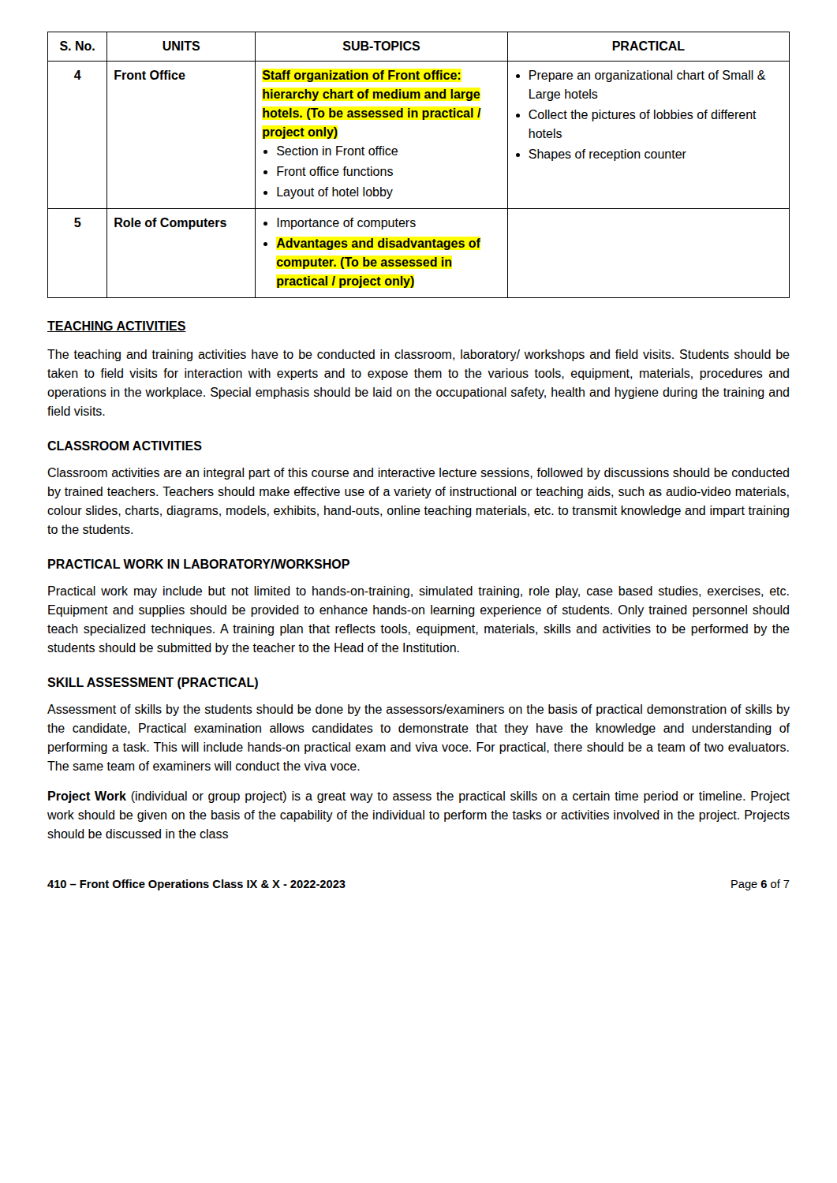| S. No. | UNITS | SUB-TOPICS | PRACTICAL |
| --- | --- | --- | --- |
| 4 | Front Office | Staff organization of Front office: hierarchy chart of medium and large hotels. (To be assessed in practical / project only) Section in Front office Front office functions Layout of hotel lobby | Prepare an organizational chart of Small & Large hotels Collect the pictures of lobbies of different hotels Shapes of reception counter |
| 5 | Role of Computers | Importance of computers Advantages and disadvantages of computer. (To be assessed in practical / project only) | |
TEACHING ACTIVITIES
The teaching and training activities have to be conducted in classroom, laboratory/ workshops and field visits. Students should be taken to field visits for interaction with experts and to expose them to the various tools, equipment, materials, procedures and operations in the workplace. Special emphasis should be laid on the occupational safety, health and hygiene during the training and field visits.
CLASSROOM ACTIVITIES
Classroom activities are an integral part of this course and interactive lecture sessions, followed by discussions should be conducted by trained teachers. Teachers should make effective use of a variety of instructional or teaching aids, such as audio-video materials, colour slides, charts, diagrams, models, exhibits, hand-outs, online teaching materials, etc. to transmit knowledge and impart training to the students.
PRACTICAL WORK IN LABORATORY/WORKSHOP
Practical work may include but not limited to hands-on-training, simulated training, role play, case based studies, exercises, etc. Equipment and supplies should be provided to enhance hands-on learning experience of students. Only trained personnel should teach specialized techniques. A training plan that reflects tools, equipment, materials, skills and activities to be performed by the students should be submitted by the teacher to the Head of the Institution.
SKILL ASSESSMENT (PRACTICAL)
Assessment of skills by the students should be done by the assessors/examiners on the basis of practical demonstration of skills by the candidate, Practical examination allows candidates to demonstrate that they have the knowledge and understanding of performing a task. This will include hands-on practical exam and viva voce. For practical, there should be a team of two evaluators. The same team of examiners will conduct the viva voce.
Project Work (individual or group project) is a great way to assess the practical skills on a certain time period or timeline. Project work should be given on the basis of the capability of the individual to perform the tasks or activities involved in the project. Projects should be discussed in the class
410 – Front Office Operations Class IX & X - 2022-2023 Page 6 of 7